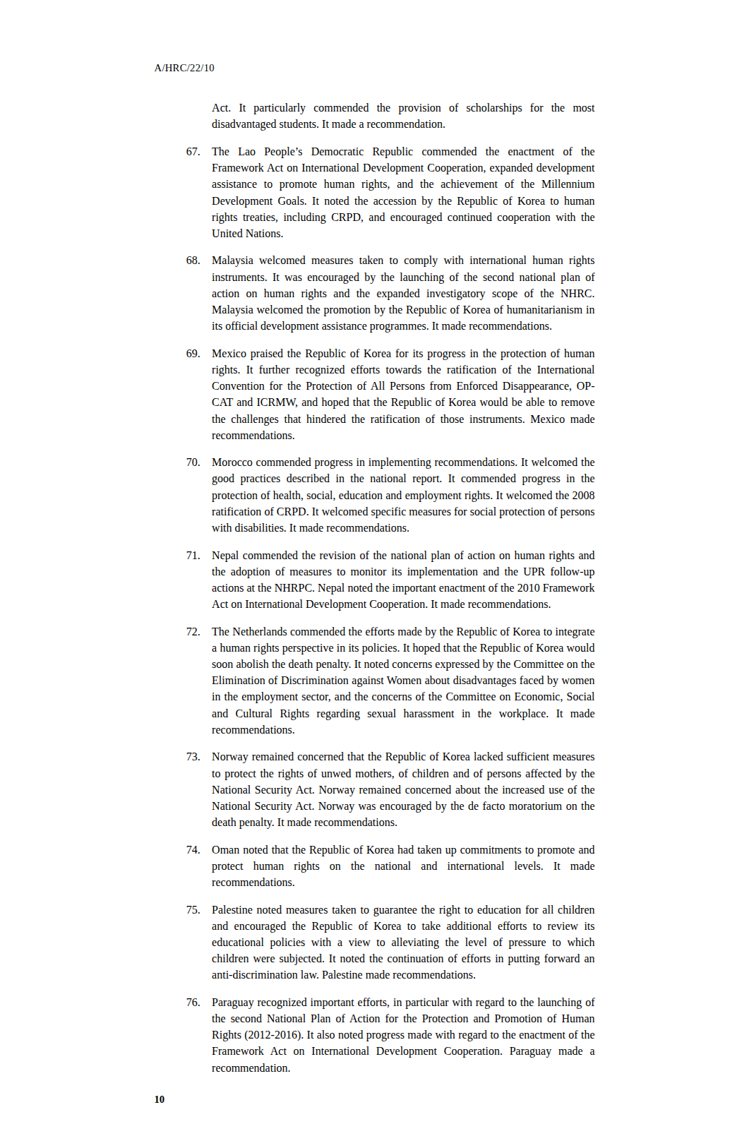A/HRC/22/10
Act. It particularly commended the provision of scholarships for the most disadvantaged students. It made a recommendation.
67. The Lao People’s Democratic Republic commended the enactment of the Framework Act on International Development Cooperation, expanded development assistance to promote human rights, and the achievement of the Millennium Development Goals. It noted the accession by the Republic of Korea to human rights treaties, including CRPD, and encouraged continued cooperation with the United Nations.
68. Malaysia welcomed measures taken to comply with international human rights instruments. It was encouraged by the launching of the second national plan of action on human rights and the expanded investigatory scope of the NHRC. Malaysia welcomed the promotion by the Republic of Korea of humanitarianism in its official development assistance programmes. It made recommendations.
69. Mexico praised the Republic of Korea for its progress in the protection of human rights. It further recognized efforts towards the ratification of the International Convention for the Protection of All Persons from Enforced Disappearance, OP-CAT and ICRMW, and hoped that the Republic of Korea would be able to remove the challenges that hindered the ratification of those instruments. Mexico made recommendations.
70. Morocco commended progress in implementing recommendations. It welcomed the good practices described in the national report. It commended progress in the protection of health, social, education and employment rights. It welcomed the 2008 ratification of CRPD. It welcomed specific measures for social protection of persons with disabilities. It made recommendations.
71. Nepal commended the revision of the national plan of action on human rights and the adoption of measures to monitor its implementation and the UPR follow-up actions at the NHRPC. Nepal noted the important enactment of the 2010 Framework Act on International Development Cooperation. It made recommendations.
72. The Netherlands commended the efforts made by the Republic of Korea to integrate a human rights perspective in its policies. It hoped that the Republic of Korea would soon abolish the death penalty. It noted concerns expressed by the Committee on the Elimination of Discrimination against Women about disadvantages faced by women in the employment sector, and the concerns of the Committee on Economic, Social and Cultural Rights regarding sexual harassment in the workplace. It made recommendations.
73. Norway remained concerned that the Republic of Korea lacked sufficient measures to protect the rights of unwed mothers, of children and of persons affected by the National Security Act. Norway remained concerned about the increased use of the National Security Act. Norway was encouraged by the de facto moratorium on the death penalty. It made recommendations.
74. Oman noted that the Republic of Korea had taken up commitments to promote and protect human rights on the national and international levels. It made recommendations.
75. Palestine noted measures taken to guarantee the right to education for all children and encouraged the Republic of Korea to take additional efforts to review its educational policies with a view to alleviating the level of pressure to which children were subjected. It noted the continuation of efforts in putting forward an anti-discrimination law. Palestine made recommendations.
76. Paraguay recognized important efforts, in particular with regard to the launching of the second National Plan of Action for the Protection and Promotion of Human Rights (2012-2016). It also noted progress made with regard to the enactment of the Framework Act on International Development Cooperation. Paraguay made a recommendation.
10